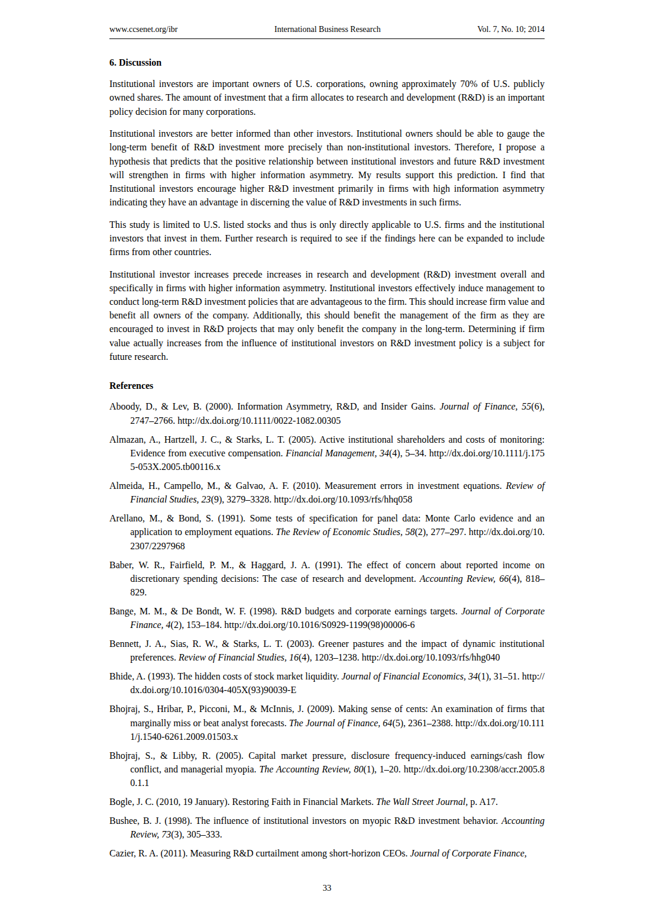www.ccsenet.org/ibr International Business Research Vol. 7, No. 10; 2014
6. Discussion
Institutional investors are important owners of U.S. corporations, owning approximately 70% of U.S. publicly owned shares. The amount of investment that a firm allocates to research and development (R&D) is an important policy decision for many corporations.
Institutional investors are better informed than other investors. Institutional owners should be able to gauge the long-term benefit of R&D investment more precisely than non-institutional investors. Therefore, I propose a hypothesis that predicts that the positive relationship between institutional investors and future R&D investment will strengthen in firms with higher information asymmetry. My results support this prediction. I find that Institutional investors encourage higher R&D investment primarily in firms with high information asymmetry indicating they have an advantage in discerning the value of R&D investments in such firms.
This study is limited to U.S. listed stocks and thus is only directly applicable to U.S. firms and the institutional investors that invest in them. Further research is required to see if the findings here can be expanded to include firms from other countries.
Institutional investor increases precede increases in research and development (R&D) investment overall and specifically in firms with higher information asymmetry. Institutional investors effectively induce management to conduct long-term R&D investment policies that are advantageous to the firm. This should increase firm value and benefit all owners of the company. Additionally, this should benefit the management of the firm as they are encouraged to invest in R&D projects that may only benefit the company in the long-term. Determining if firm value actually increases from the influence of institutional investors on R&D investment policy is a subject for future research.
References
Aboody, D., & Lev, B. (2000). Information Asymmetry, R&D, and Insider Gains. Journal of Finance, 55(6), 2747–2766. http://dx.doi.org/10.1111/0022-1082.00305
Almazan, A., Hartzell, J. C., & Starks, L. T. (2005). Active institutional shareholders and costs of monitoring: Evidence from executive compensation. Financial Management, 34(4), 5–34. http://dx.doi.org/10.1111/j.1755-053X.2005.tb00116.x
Almeida, H., Campello, M., & Galvao, A. F. (2010). Measurement errors in investment equations. Review of Financial Studies, 23(9), 3279–3328. http://dx.doi.org/10.1093/rfs/hhq058
Arellano, M., & Bond, S. (1991). Some tests of specification for panel data: Monte Carlo evidence and an application to employment equations. The Review of Economic Studies, 58(2), 277–297. http://dx.doi.org/10.2307/2297968
Baber, W. R., Fairfield, P. M., & Haggard, J. A. (1991). The effect of concern about reported income on discretionary spending decisions: The case of research and development. Accounting Review, 66(4), 818–829.
Bange, M. M., & De Bondt, W. F. (1998). R&D budgets and corporate earnings targets. Journal of Corporate Finance, 4(2), 153–184. http://dx.doi.org/10.1016/S0929-1199(98)00006-6
Bennett, J. A., Sias, R. W., & Starks, L. T. (2003). Greener pastures and the impact of dynamic institutional preferences. Review of Financial Studies, 16(4), 1203–1238. http://dx.doi.org/10.1093/rfs/hhg040
Bhide, A. (1993). The hidden costs of stock market liquidity. Journal of Financial Economics, 34(1), 31–51. http://dx.doi.org/10.1016/0304-405X(93)90039-E
Bhojraj, S., Hribar, P., Picconi, M., & McInnis, J. (2009). Making sense of cents: An examination of firms that marginally miss or beat analyst forecasts. The Journal of Finance, 64(5), 2361–2388. http://dx.doi.org/10.1111/j.1540-6261.2009.01503.x
Bhojraj, S., & Libby, R. (2005). Capital market pressure, disclosure frequency-induced earnings/cash flow conflict, and managerial myopia. The Accounting Review, 80(1), 1–20. http://dx.doi.org/10.2308/accr.2005.80.1.1
Bogle, J. C. (2010, 19 January). Restoring Faith in Financial Markets. The Wall Street Journal, p. A17.
Bushee, B. J. (1998). The influence of institutional investors on myopic R&D investment behavior. Accounting Review, 73(3), 305–333.
Cazier, R. A. (2011). Measuring R&D curtailment among short-horizon CEOs. Journal of Corporate Finance,
33